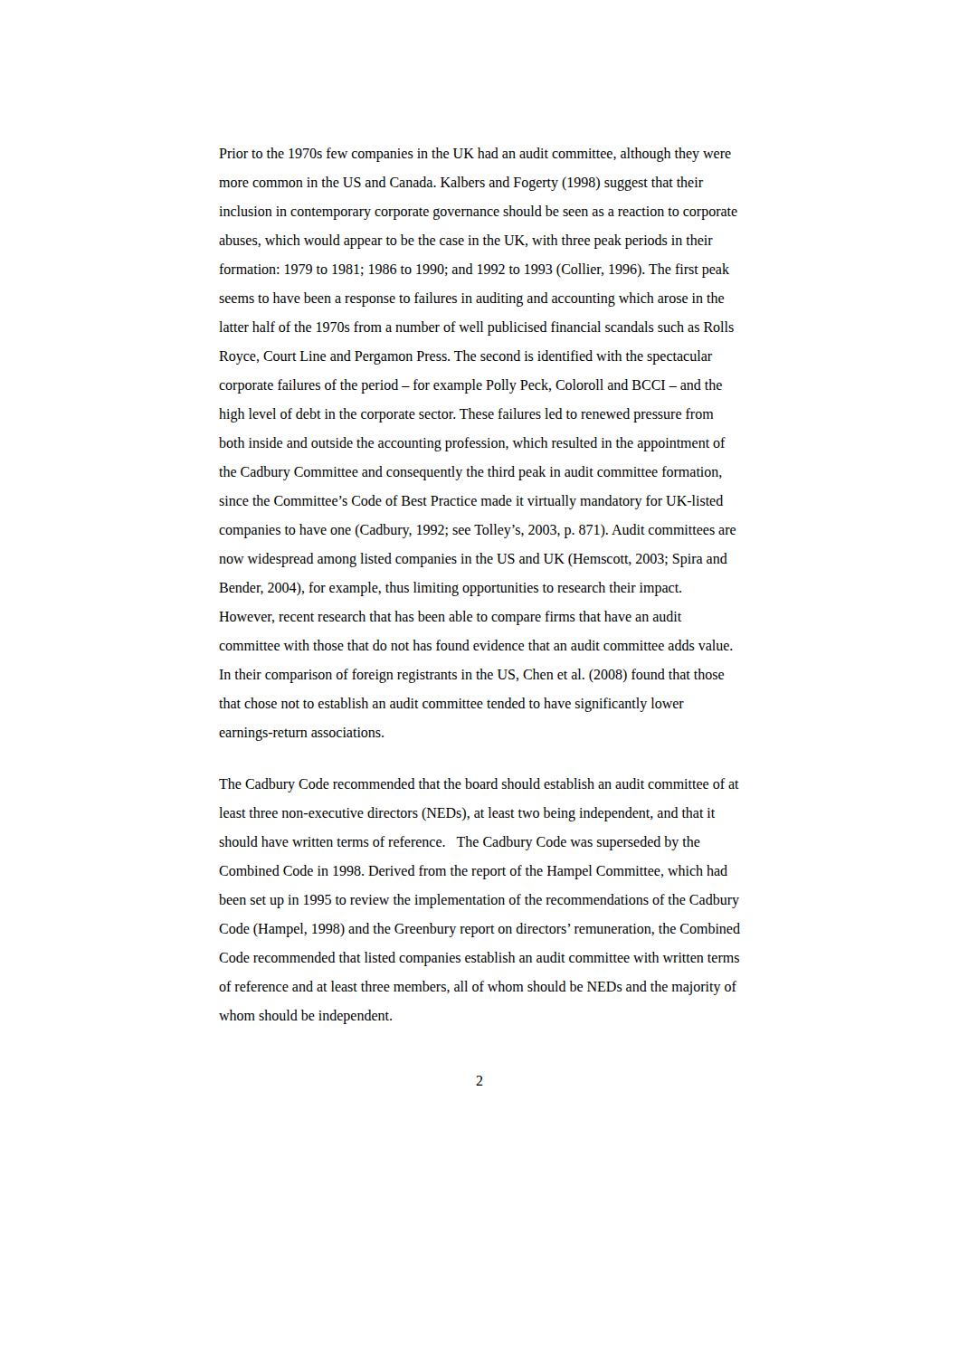Prior to the 1970s few companies in the UK had an audit committee, although they were more common in the US and Canada. Kalbers and Fogerty (1998) suggest that their inclusion in contemporary corporate governance should be seen as a reaction to corporate abuses, which would appear to be the case in the UK, with three peak periods in their formation: 1979 to 1981; 1986 to 1990; and 1992 to 1993 (Collier, 1996). The first peak seems to have been a response to failures in auditing and accounting which arose in the latter half of the 1970s from a number of well publicised financial scandals such as Rolls Royce, Court Line and Pergamon Press. The second is identified with the spectacular corporate failures of the period – for example Polly Peck, Coloroll and BCCI – and the high level of debt in the corporate sector. These failures led to renewed pressure from both inside and outside the accounting profession, which resulted in the appointment of the Cadbury Committee and consequently the third peak in audit committee formation, since the Committee’s Code of Best Practice made it virtually mandatory for UK-listed companies to have one (Cadbury, 1992; see Tolley’s, 2003, p. 871). Audit committees are now widespread among listed companies in the US and UK (Hemscott, 2003; Spira and Bender, 2004), for example, thus limiting opportunities to research their impact. However, recent research that has been able to compare firms that have an audit committee with those that do not has found evidence that an audit committee adds value. In their comparison of foreign registrants in the US, Chen et al. (2008) found that those that chose not to establish an audit committee tended to have significantly lower earnings-return associations.
The Cadbury Code recommended that the board should establish an audit committee of at least three non-executive directors (NEDs), at least two being independent, and that it should have written terms of reference. The Cadbury Code was superseded by the Combined Code in 1998. Derived from the report of the Hampel Committee, which had been set up in 1995 to review the implementation of the recommendations of the Cadbury Code (Hampel, 1998) and the Greenbury report on directors’ remuneration, the Combined Code recommended that listed companies establish an audit committee with written terms of reference and at least three members, all of whom should be NEDs and the majority of whom should be independent.
2